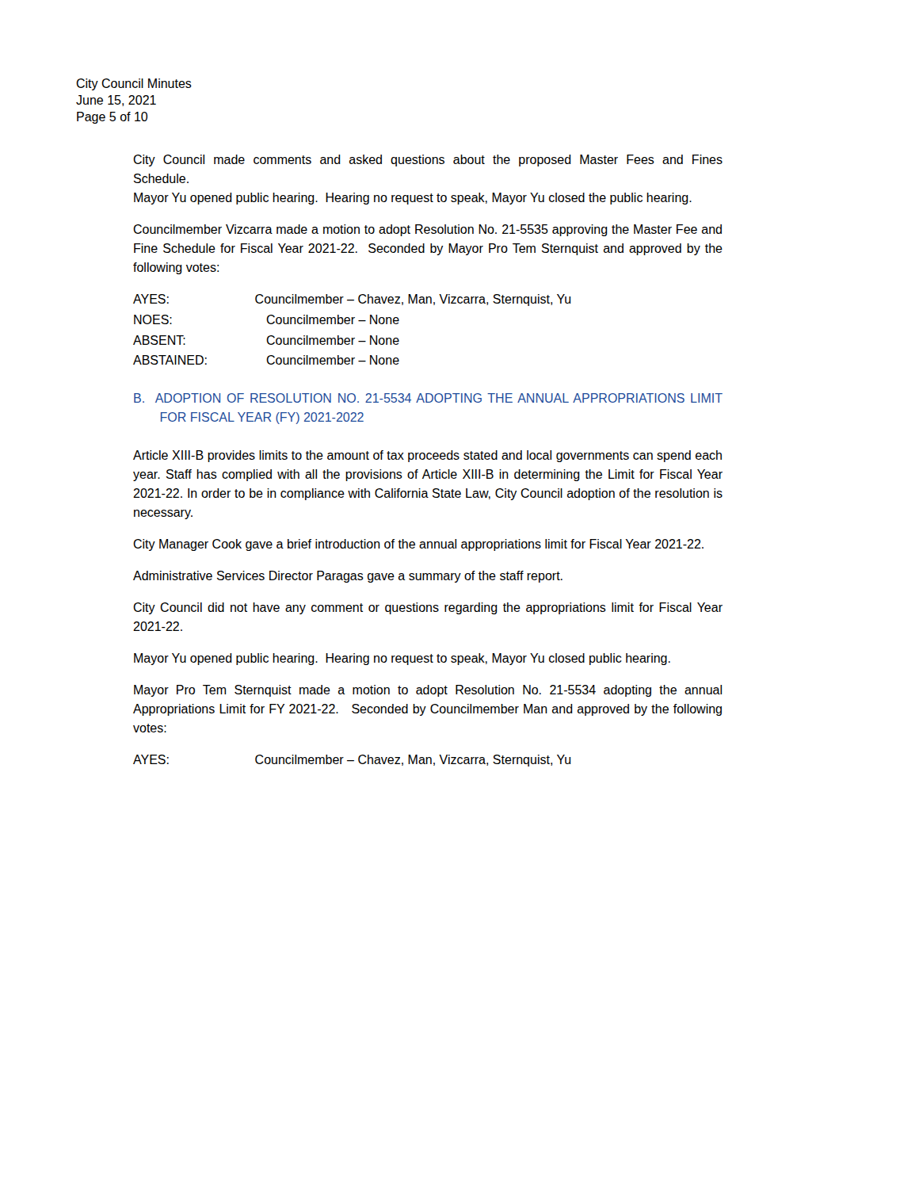City Council Minutes
June 15, 2021
Page 5 of 10
City Council made comments and asked questions about the proposed Master Fees and Fines Schedule.
Mayor Yu opened public hearing. Hearing no request to speak, Mayor Yu closed the public hearing.
Councilmember Vizcarra made a motion to adopt Resolution No. 21-5535 approving the Master Fee and Fine Schedule for Fiscal Year 2021-22. Seconded by Mayor Pro Tem Sternquist and approved by the following votes:
AYES:
Councilmember – Chavez, Man, Vizcarra, Sternquist, Yu
NOES:
Councilmember – None
ABSENT:
Councilmember – None
ABSTAINED:
Councilmember – None
B. ADOPTION OF RESOLUTION NO. 21-5534 ADOPTING THE ANNUAL APPROPRIATIONS LIMIT FOR FISCAL YEAR (FY) 2021-2022
Article XIII-B provides limits to the amount of tax proceeds stated and local governments can spend each year. Staff has complied with all the provisions of Article XIII-B in determining the Limit for Fiscal Year 2021-22. In order to be in compliance with California State Law, City Council adoption of the resolution is necessary.
City Manager Cook gave a brief introduction of the annual appropriations limit for Fiscal Year 2021-22.
Administrative Services Director Paragas gave a summary of the staff report.
City Council did not have any comment or questions regarding the appropriations limit for Fiscal Year 2021-22.
Mayor Yu opened public hearing. Hearing no request to speak, Mayor Yu closed public hearing.
Mayor Pro Tem Sternquist made a motion to adopt Resolution No. 21-5534 adopting the annual Appropriations Limit for FY 2021-22. Seconded by Councilmember Man and approved by the following votes:
AYES:
Councilmember – Chavez, Man, Vizcarra, Sternquist, Yu